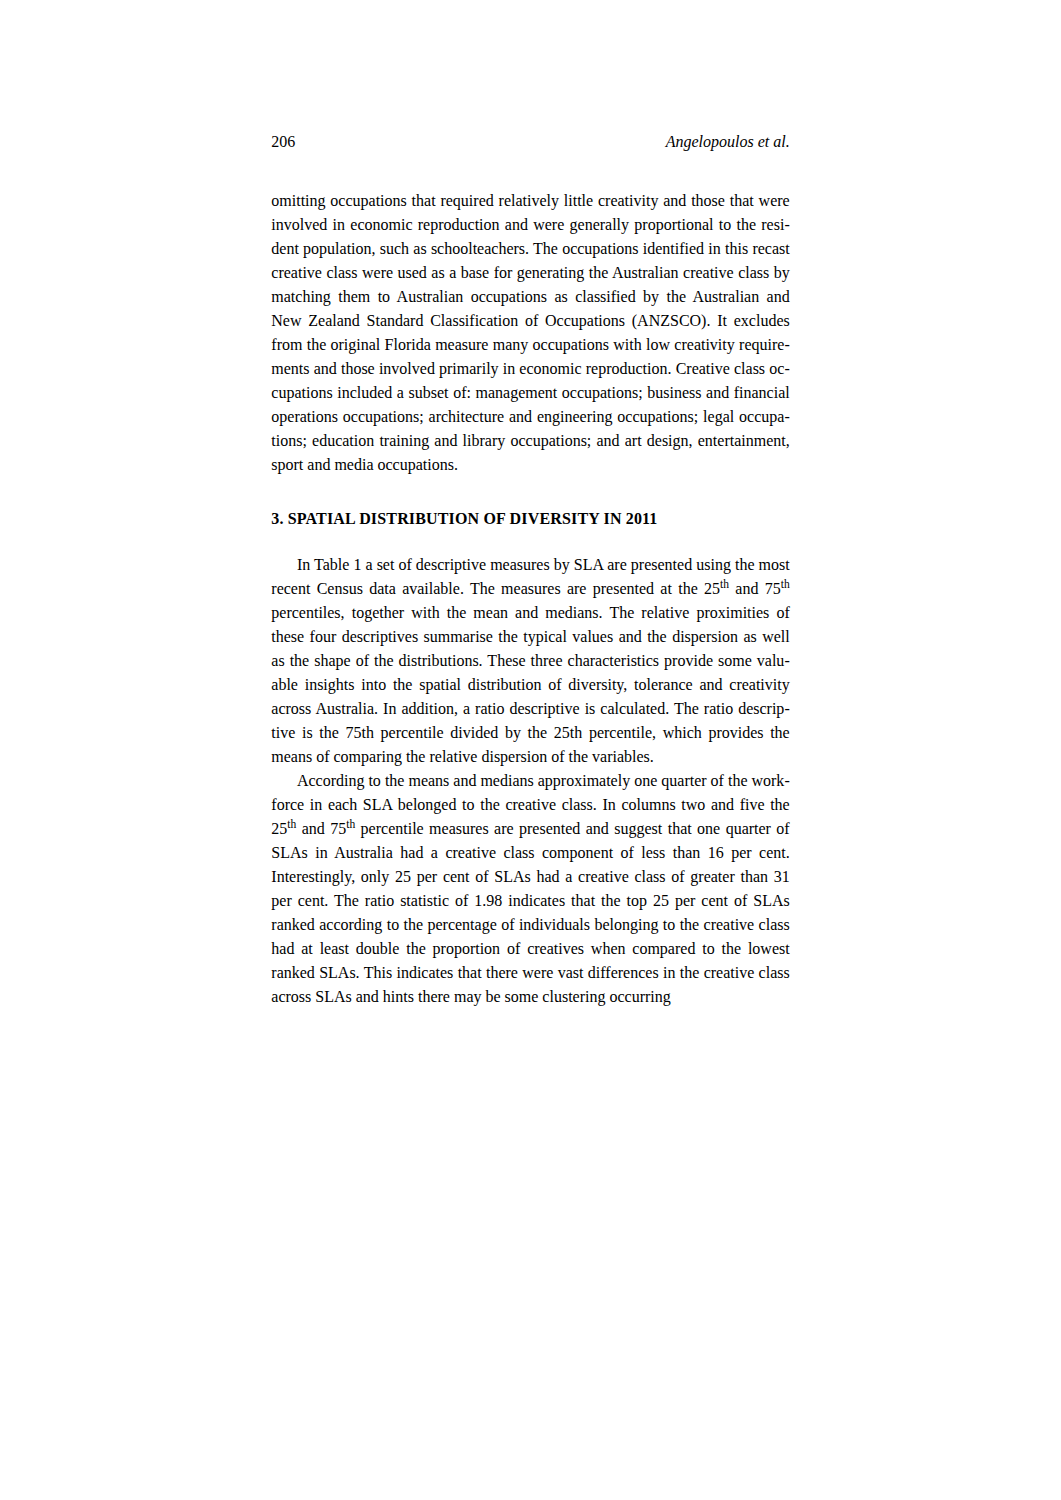206 Angelopoulos et al.
omitting occupations that required relatively little creativity and those that were involved in economic reproduction and were generally proportional to the resident population, such as schoolteachers. The occupations identified in this recast creative class were used as a base for generating the Australian creative class by matching them to Australian occupations as classified by the Australian and New Zealand Standard Classification of Occupations (ANZSCO). It excludes from the original Florida measure many occupations with low creativity requirements and those involved primarily in economic reproduction. Creative class occupations included a subset of: management occupations; business and financial operations occupations; architecture and engineering occupations; legal occupations; education training and library occupations; and art design, entertainment, sport and media occupations.
3. Spatial Distribution of Diversity in 2011
In Table 1 a set of descriptive measures by SLA are presented using the most recent Census data available. The measures are presented at the 25th and 75th percentiles, together with the mean and medians. The relative proximities of these four descriptives summarise the typical values and the dispersion as well as the shape of the distributions. These three characteristics provide some valuable insights into the spatial distribution of diversity, tolerance and creativity across Australia. In addition, a ratio descriptive is calculated. The ratio descriptive is the 75th percentile divided by the 25th percentile, which provides the means of comparing the relative dispersion of the variables.
According to the means and medians approximately one quarter of the workforce in each SLA belonged to the creative class. In columns two and five the 25th and 75th percentile measures are presented and suggest that one quarter of SLAs in Australia had a creative class component of less than 16 per cent. Interestingly, only 25 per cent of SLAs had a creative class of greater than 31 per cent. The ratio statistic of 1.98 indicates that the top 25 per cent of SLAs ranked according to the percentage of individuals belonging to the creative class had at least double the proportion of creatives when compared to the lowest ranked SLAs. This indicates that there were vast differences in the creative class across SLAs and hints there may be some clustering occurring